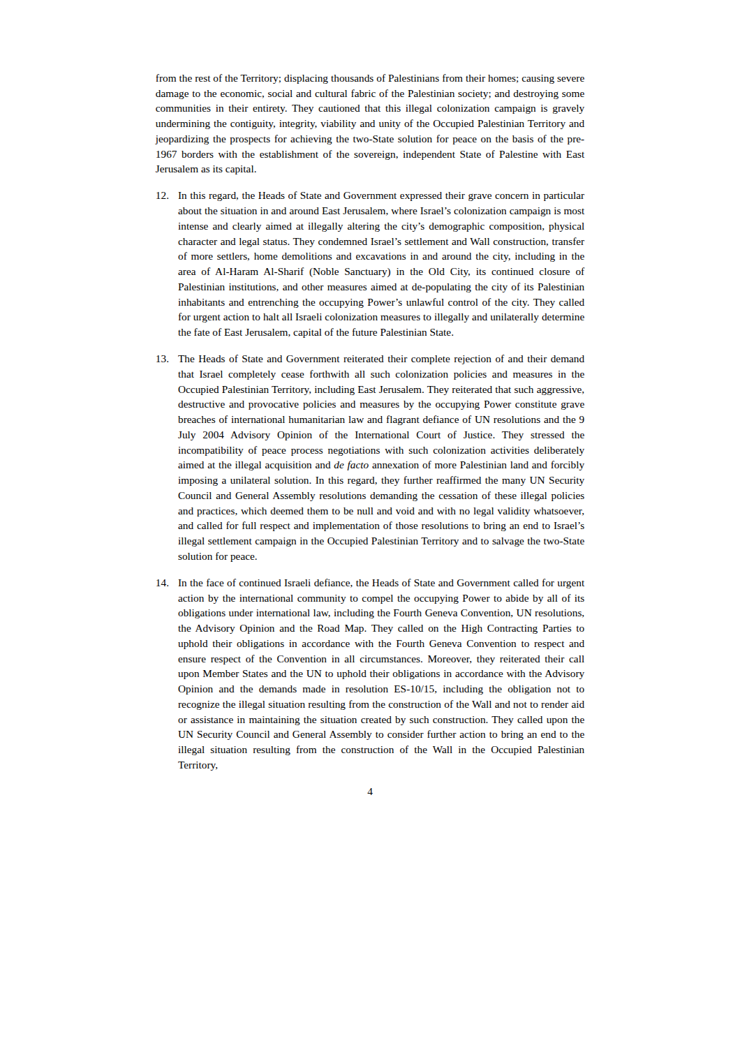from the rest of the Territory; displacing thousands of Palestinians from their homes; causing severe damage to the economic, social and cultural fabric of the Palestinian society; and destroying some communities in their entirety. They cautioned that this illegal colonization campaign is gravely undermining the contiguity, integrity, viability and unity of the Occupied Palestinian Territory and jeopardizing the prospects for achieving the two-State solution for peace on the basis of the pre-1967 borders with the establishment of the sovereign, independent State of Palestine with East Jerusalem as its capital.
12. In this regard, the Heads of State and Government expressed their grave concern in particular about the situation in and around East Jerusalem, where Israel’s colonization campaign is most intense and clearly aimed at illegally altering the city’s demographic composition, physical character and legal status. They condemned Israel’s settlement and Wall construction, transfer of more settlers, home demolitions and excavations in and around the city, including in the area of Al-Haram Al-Sharif (Noble Sanctuary) in the Old City, its continued closure of Palestinian institutions, and other measures aimed at de-populating the city of its Palestinian inhabitants and entrenching the occupying Power’s unlawful control of the city. They called for urgent action to halt all Israeli colonization measures to illegally and unilaterally determine the fate of East Jerusalem, capital of the future Palestinian State.
13. The Heads of State and Government reiterated their complete rejection of and their demand that Israel completely cease forthwith all such colonization policies and measures in the Occupied Palestinian Territory, including East Jerusalem. They reiterated that such aggressive, destructive and provocative policies and measures by the occupying Power constitute grave breaches of international humanitarian law and flagrant defiance of UN resolutions and the 9 July 2004 Advisory Opinion of the International Court of Justice. They stressed the incompatibility of peace process negotiations with such colonization activities deliberately aimed at the illegal acquisition and de facto annexation of more Palestinian land and forcibly imposing a unilateral solution. In this regard, they further reaffirmed the many UN Security Council and General Assembly resolutions demanding the cessation of these illegal policies and practices, which deemed them to be null and void and with no legal validity whatsoever, and called for full respect and implementation of those resolutions to bring an end to Israel’s illegal settlement campaign in the Occupied Palestinian Territory and to salvage the two-State solution for peace.
14. In the face of continued Israeli defiance, the Heads of State and Government called for urgent action by the international community to compel the occupying Power to abide by all of its obligations under international law, including the Fourth Geneva Convention, UN resolutions, the Advisory Opinion and the Road Map. They called on the High Contracting Parties to uphold their obligations in accordance with the Fourth Geneva Convention to respect and ensure respect of the Convention in all circumstances. Moreover, they reiterated their call upon Member States and the UN to uphold their obligations in accordance with the Advisory Opinion and the demands made in resolution ES-10/15, including the obligation not to recognize the illegal situation resulting from the construction of the Wall and not to render aid or assistance in maintaining the situation created by such construction. They called upon the UN Security Council and General Assembly to consider further action to bring an end to the illegal situation resulting from the construction of the Wall in the Occupied Palestinian Territory,
4